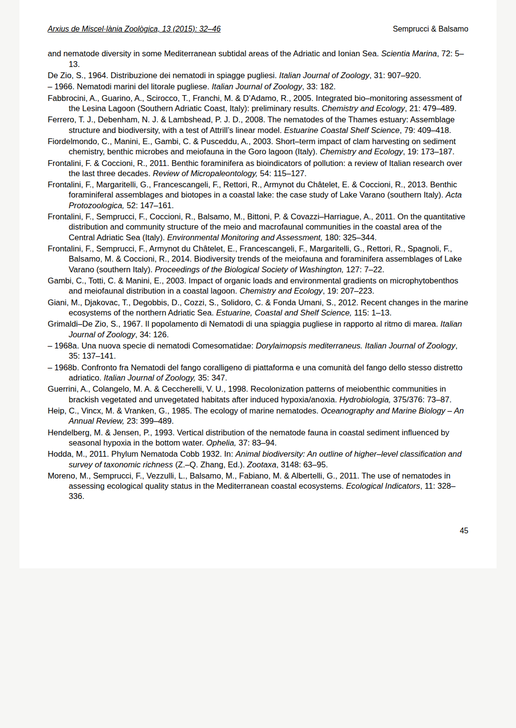Arxius de Miscel·lània Zoològica, 13 (2015): 32–46 Semprucci & Balsamo
and nematode diversity in some Mediterranean subtidal areas of the Adriatic and Ionian Sea. Scientia Marina, 72: 5–13.
De Zio, S., 1964. Distribuzione dei nematodi in spiagge pugliesi. Italian Journal of Zoology, 31: 907–920.
– 1966. Nematodi marini del litorale pugliese. Italian Journal of Zoology, 33: 182.
Fabbrocini, A., Guarino, A., Scirocco, T., Franchi, M. & D’Adamo, R., 2005. Integrated bio–monitoring assessment of the Lesina Lagoon (Southern Adriatic Coast, Italy): preliminary results. Chemistry and Ecology, 21: 479–489.
Ferrero, T. J., Debenham, N. J. & Lambshead, P. J. D., 2008. The nematodes of the Thames estuary: Assemblage structure and biodiversity, with a test of Attrill’s linear model. Estuarine Coastal Shelf Science, 79: 409–418.
Fiordelmondo, C., Manini, E., Gambi, C. & Pusceddu, A., 2003. Short–term impact of clam harvesting on sediment chemistry, benthic microbes and meiofauna in the Goro lagoon (Italy). Chemistry and Ecology, 19: 173–187.
Frontalini, F. & Coccioni, R., 2011. Benthic foraminifera as bioindicators of pollution: a review of Italian research over the last three decades. Review of Micropaleontology, 54: 115–127.
Frontalini, F., Margaritelli, G., Francescangeli, F., Rettori, R., Armynot du Châtelet, E. & Coccioni, R., 2013. Benthic foraminiferal assemblages and biotopes in a coastal lake: the case study of Lake Varano (southern Italy). Acta Protozoologica, 52: 147–161.
Frontalini, F., Semprucci, F., Coccioni, R., Balsamo, M., Bittoni, P. & Covazzi–Harriague, A., 2011. On the quantitative distribution and community structure of the meio and macrofaunal communities in the coastal area of the Central Adriatic Sea (Italy). Environmental Monitoring and Assessment, 180: 325–344.
Frontalini, F., Semprucci, F., Armynot du Châtelet, E., Francescangeli, F., Margaritelli, G., Rettori, R., Spagnoli, F., Balsamo, M. & Coccioni, R., 2014. Biodiversity trends of the meiofauna and foraminifera assemblages of Lake Varano (southern Italy). Proceedings of the Biological Society of Washington, 127: 7–22.
Gambi, C., Totti, C. & Manini, E., 2003. Impact of organic loads and environmental gradients on microphytobenthos and meiofaunal distribution in a coastal lagoon. Chemistry and Ecology, 19: 207–223.
Giani, M., Djakovac, T., Degobbis, D., Cozzi, S., Solidoro, C. & Fonda Umani, S., 2012. Recent changes in the marine ecosystems of the northern Adriatic Sea. Estuarine, Coastal and Shelf Science, 115: 1–13.
Grimaldi–De Zio, S., 1967. Il popolamento di Nematodi di una spiaggia pugliese in rapporto al ritmo di marea. Italian Journal of Zoology, 34: 126.
– 1968a. Una nuova specie di nematodi Comesomatidae: Dorylaimopsis mediterraneus. Italian Journal of Zoology, 35: 137–141.
– 1968b. Confronto fra Nematodi del fango coralligeno di piattaforma e una comunità del fango dello stesso distretto adriatico. Italian Journal of Zoology, 35: 347.
Guerrini, A., Colangelo, M. A. & Ceccherelli, V. U., 1998. Recolonization patterns of meiobenthic communities in brackish vegetated and unvegetated habitats after induced hypoxia/anoxia. Hydrobiologia, 375/376: 73–87.
Heip, C., Vincx, M. & Vranken, G., 1985. The ecology of marine nematodes. Oceanography and Marine Biology – An Annual Review, 23: 399–489.
Hendelberg, M. & Jensen, P., 1993. Vertical distribution of the nematode fauna in coastal sediment influenced by seasonal hypoxia in the bottom water. Ophelia, 37: 83–94.
Hodda, M., 2011. Phylum Nematoda Cobb 1932. In: Animal biodiversity: An outline of higher–level classification and survey of taxonomic richness (Z.–Q. Zhang, Ed.). Zootaxa, 3148: 63–95.
Moreno, M., Semprucci, F., Vezzulli, L., Balsamo, M., Fabiano, M. & Albertelli, G., 2011. The use of nematodes in assessing ecological quality status in the Mediterranean coastal ecosystems. Ecological Indicators, 11: 328–336.
45